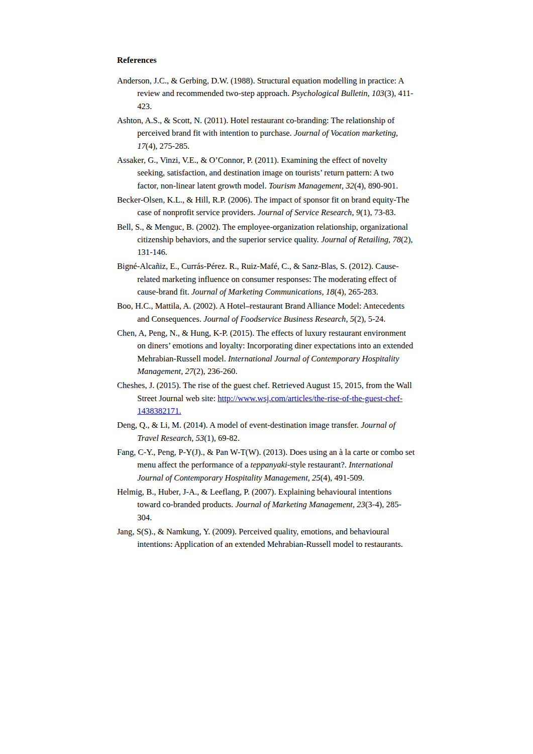References
Anderson, J.C., & Gerbing, D.W. (1988). Structural equation modelling in practice: A review and recommended two-step approach. Psychological Bulletin, 103(3), 411-423.
Ashton, A.S., & Scott, N. (2011). Hotel restaurant co-branding: The relationship of perceived brand fit with intention to purchase. Journal of Vocation marketing, 17(4), 275-285.
Assaker, G., Vinzi, V.E., & O’Connor, P. (2011). Examining the effect of novelty seeking, satisfaction, and destination image on tourists’ return pattern: A two factor, non-linear latent growth model. Tourism Management, 32(4), 890-901.
Becker-Olsen, K.L., & Hill, R.P. (2006). The impact of sponsor fit on brand equity-The case of nonprofit service providers. Journal of Service Research, 9(1), 73-83.
Bell, S., & Menguc, B. (2002). The employee-organization relationship, organizational citizenship behaviors, and the superior service quality. Journal of Retailing, 78(2), 131-146.
Bigné-Alcañiz, E., Currás-Pérez. R., Ruiz-Mafé, C., & Sanz-Blas, S. (2012). Cause-related marketing influence on consumer responses: The moderating effect of cause-brand fit. Journal of Marketing Communications, 18(4), 265-283.
Boo, H.C., Mattila, A. (2002). A Hotel–restaurant Brand Alliance Model: Antecedents and Consequences. Journal of Foodservice Business Research, 5(2), 5-24.
Chen, A, Peng, N., & Hung, K-P. (2015). The effects of luxury restaurant environment on diners’ emotions and loyalty: Incorporating diner expectations into an extended Mehrabian-Russell model. International Journal of Contemporary Hospitality Management, 27(2), 236-260.
Cheshes, J. (2015). The rise of the guest chef. Retrieved August 15, 2015, from the Wall Street Journal web site: http://www.wsj.com/articles/the-rise-of-the-guest-chef-1438382171.
Deng, Q., & Li, M. (2014). A model of event-destination image transfer. Journal of Travel Research, 53(1), 69-82.
Fang, C-Y., Peng, P-Y(J)., & Pan W-T(W). (2013). Does using an à la carte or combo set menu affect the performance of a teppanyaki-style restaurant?. International Journal of Contemporary Hospitality Management, 25(4), 491-509.
Helmig, B., Huber, J-A., & Leeflang, P. (2007). Explaining behavioural intentions toward co-branded products. Journal of Marketing Management, 23(3-4), 285-304.
Jang, S(S)., & Namkung, Y. (2009). Perceived quality, emotions, and behavioural intentions: Application of an extended Mehrabian-Russell model to restaurants.